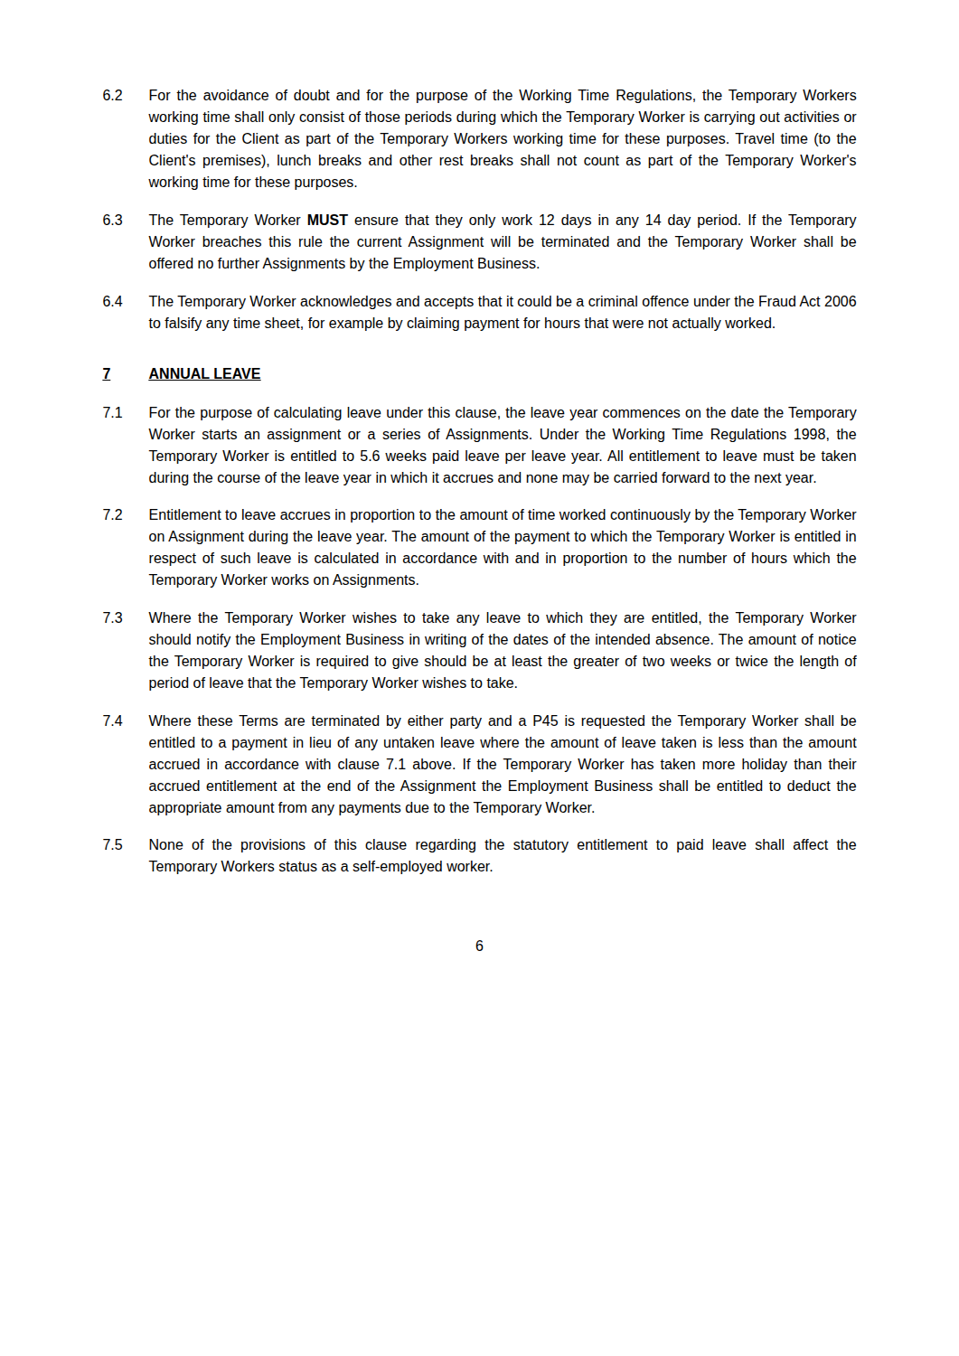6.2
For the avoidance of doubt and for the purpose of the Working Time Regulations, the Temporary Workers working time shall only consist of those periods during which the Temporary Worker is carrying out activities or duties for the Client as part of the Temporary Workers working time for these purposes. Travel time (to the Client's premises), lunch breaks and other rest breaks shall not count as part of the Temporary Worker's working time for these purposes.
6.3
The Temporary Worker MUST ensure that they only work 12 days in any 14 day period. If the Temporary Worker breaches this rule the current Assignment will be terminated and the Temporary Worker shall be offered no further Assignments by the Employment Business.
6.4
The Temporary Worker acknowledges and accepts that it could be a criminal offence under the Fraud Act 2006 to falsify any time sheet, for example by claiming payment for hours that were not actually worked.
7 ANNUAL LEAVE
7.1
For the purpose of calculating leave under this clause, the leave year commences on the date the Temporary Worker starts an assignment or a series of Assignments. Under the Working Time Regulations 1998, the Temporary Worker is entitled to 5.6 weeks paid leave per leave year. All entitlement to leave must be taken during the course of the leave year in which it accrues and none may be carried forward to the next year.
7.2
Entitlement to leave accrues in proportion to the amount of time worked continuously by the Temporary Worker on Assignment during the leave year. The amount of the payment to which the Temporary Worker is entitled in respect of such leave is calculated in accordance with and in proportion to the number of hours which the Temporary Worker works on Assignments.
7.3
Where the Temporary Worker wishes to take any leave to which they are entitled, the Temporary Worker should notify the Employment Business in writing of the dates of the intended absence. The amount of notice the Temporary Worker is required to give should be at least the greater of two weeks or twice the length of period of leave that the Temporary Worker wishes to take.
7.4
Where these Terms are terminated by either party and a P45 is requested the Temporary Worker shall be entitled to a payment in lieu of any untaken leave where the amount of leave taken is less than the amount accrued in accordance with clause 7.1 above. If the Temporary Worker has taken more holiday than their accrued entitlement at the end of the Assignment the Employment Business shall be entitled to deduct the appropriate amount from any payments due to the Temporary Worker.
7.5
None of the provisions of this clause regarding the statutory entitlement to paid leave shall affect the Temporary Workers status as a self-employed worker.
6